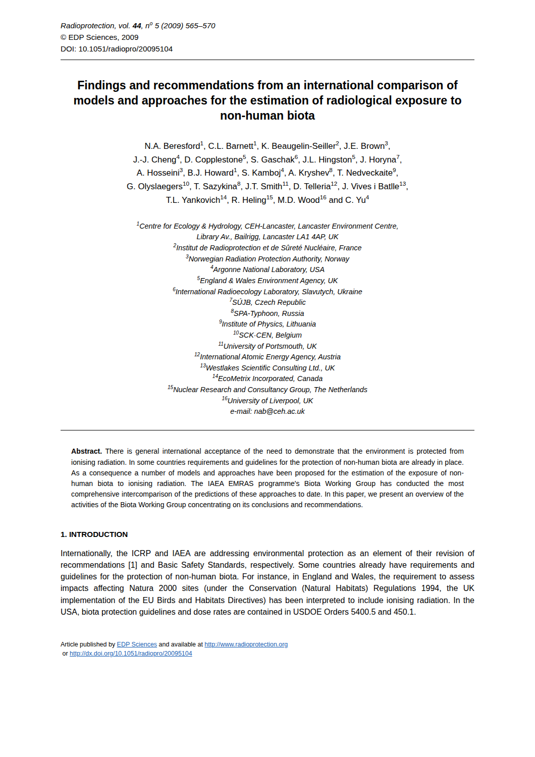Radioprotection, vol. 44, no 5 (2009) 565–570
© EDP Sciences, 2009
DOI: 10.1051/radiopro/20095104
Findings and recommendations from an international comparison of models and approaches for the estimation of radiological exposure to non-human biota
N.A. Beresford1, C.L. Barnett1, K. Beaugelin-Seiller2, J.E. Brown3,
J.-J. Cheng4, D. Copplestone5, S. Gaschak6, J.L. Hingston5, J. Horyna7,
A. Hosseini3, B.J. Howard1, S. Kamboj4, A. Kryshev8, T. Nedveckaite9,
G. Olyslaegers10, T. Sazykina8, J.T. Smith11, D. Telleria12, J. Vives i Batlle13,
T.L. Yankovich14, R. Heling15, M.D. Wood16 and C. Yu4
1Centre for Ecology & Hydrology, CEH-Lancaster, Lancaster Environment Centre,
Library Av., Bailrigg, Lancaster LA1 4AP, UK
2Institut de Radioprotection et de Sûreté Nucléaire, France
3Norwegian Radiation Protection Authority, Norway
4Argonne National Laboratory, USA
5England & Wales Environment Agency, UK
6International Radioecology Laboratory, Slavutych, Ukraine
7SÚJB, Czech Republic
8SPA-Typhoon, Russia
9Institute of Physics, Lithuania
10SCK·CEN, Belgium
11University of Portsmouth, UK
12International Atomic Energy Agency, Austria
13Westlakes Scientific Consulting Ltd., UK
14EcoMetrix Incorporated, Canada
15Nuclear Research and Consultancy Group, The Netherlands
16University of Liverpool, UK
e-mail: nab@ceh.ac.uk
Abstract. There is general international acceptance of the need to demonstrate that the environment is protected from ionising radiation. In some countries requirements and guidelines for the protection of non-human biota are already in place. As a consequence a number of models and approaches have been proposed for the estimation of the exposure of non-human biota to ionising radiation. The IAEA EMRAS programme's Biota Working Group has conducted the most comprehensive intercomparison of the predictions of these approaches to date. In this paper, we present an overview of the activities of the Biota Working Group concentrating on its conclusions and recommendations.
1. INTRODUCTION
Internationally, the ICRP and IAEA are addressing environmental protection as an element of their revision of recommendations [1] and Basic Safety Standards, respectively. Some countries already have requirements and guidelines for the protection of non-human biota. For instance, in England and Wales, the requirement to assess impacts affecting Natura 2000 sites (under the Conservation (Natural Habitats) Regulations 1994, the UK implementation of the EU Birds and Habitats Directives) has been interpreted to include ionising radiation. In the USA, biota protection guidelines and dose rates are contained in USDOE Orders 5400.5 and 450.1.
Article published by EDP Sciences and available at http://www.radioprotection.org
or http://dx.doi.org/10.1051/radiopro/20095104